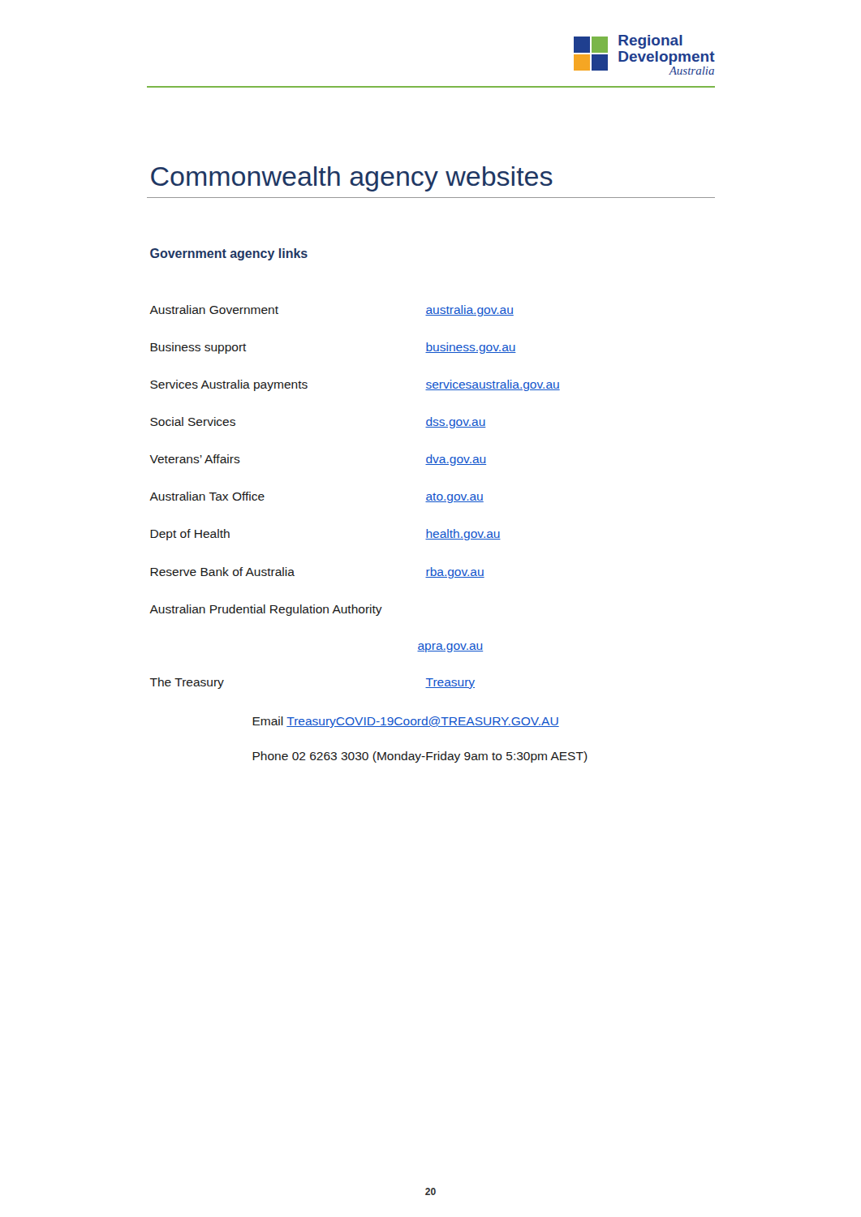Regional Development Australia
Commonwealth agency websites
Government agency links
| Australian Government | australia.gov.au |
| Business support | business.gov.au |
| Services Australia payments | servicesaustralia.gov.au |
| Social Services | dss.gov.au |
| Veterans’ Affairs | dva.gov.au |
| Australian Tax Office | ato.gov.au |
| Dept of Health | health.gov.au |
| Reserve Bank of Australia | rba.gov.au |
| Australian Prudential Regulation Authority |
apra.gov.au
| The Treasury | Treasury |
Email TreasuryCOVID-19Coord@TREASURY.GOV.AU
Phone 02 6263 3030 (Monday-Friday 9am to 5:30pm AEST)
20